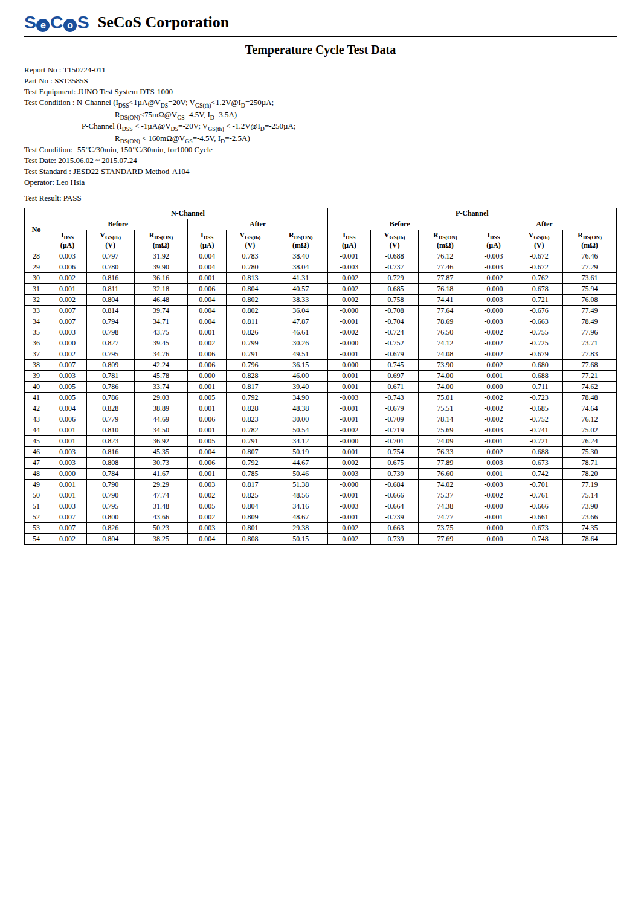Se Co S
SeCoS Corporation
Temperature Cycle Test Data
Report No : T150724-011
Part No : SST3585S
Test Equipment: JUNO Test System DTS-1000
Test Condition : N-Channel (IDSS<1µA@VDS=20V; VGS(th)<1.2V@ID=250µA;
RDS(ON)<75mΩ@VGS=4.5V, ID=3.5A)
P-Channel (IDSS < -1µA@VDS=-20V; VGS(th) < -1.2V@ID=-250µA;
RDS(ON) < 160mΩ@VGS=-4.5V, ID=-2.5A)
Test Condition: -55℃/30min, 150℃/30min, for1000 Cycle
Test Date: 2015.06.02 ~ 2015.07.24
Test Standard : JESD22 STANDARD Method-A104
Operator: Leo Hsia
Test Result: PASS
| No | N-Channel | P-Channel |
| --- | --- | --- |
| Before | After | Before | After |
| I DSS (µA) | V GS(th) (V) | R DS(ON) (mΩ) | I DSS (µA) | V GS(th) (V) | R DS(ON) (mΩ) | I DSS (µA) | V GS(th) (V) | R DS(ON) (mΩ) | I DSS (µA) | V GS(th) (V) | R DS(ON) (mΩ) |
| 28 | 0.003 | 0.797 | 31.92 | 0.004 | 0.783 | 38.40 | -0.001 | -0.688 | 76.12 | -0.003 | -0.672 | 76.46 |
| 29 | 0.006 | 0.780 | 39.90 | 0.004 | 0.780 | 38.04 | -0.003 | -0.737 | 77.46 | -0.003 | -0.672 | 77.29 |
| 30 | 0.002 | 0.816 | 36.16 | 0.001 | 0.813 | 41.31 | -0.002 | -0.729 | 77.87 | -0.002 | -0.762 | 73.61 |
| 31 | 0.001 | 0.811 | 32.18 | 0.006 | 0.804 | 40.57 | -0.002 | -0.685 | 76.18 | -0.000 | -0.678 | 75.94 |
| 32 | 0.002 | 0.804 | 46.48 | 0.004 | 0.802 | 38.33 | -0.002 | -0.758 | 74.41 | -0.003 | -0.721 | 76.08 |
| 33 | 0.007 | 0.814 | 39.74 | 0.004 | 0.802 | 36.04 | -0.000 | -0.708 | 77.64 | -0.000 | -0.676 | 77.49 |
| 34 | 0.007 | 0.794 | 34.71 | 0.004 | 0.811 | 47.87 | -0.001 | -0.704 | 78.69 | -0.003 | -0.663 | 78.49 |
| 35 | 0.003 | 0.798 | 43.75 | 0.001 | 0.826 | 46.61 | -0.002 | -0.724 | 76.50 | -0.002 | -0.755 | 77.96 |
| 36 | 0.000 | 0.827 | 39.45 | 0.002 | 0.799 | 30.26 | -0.000 | -0.752 | 74.12 | -0.002 | -0.725 | 73.71 |
| 37 | 0.002 | 0.795 | 34.76 | 0.006 | 0.791 | 49.51 | -0.001 | -0.679 | 74.08 | -0.002 | -0.679 | 77.83 |
| 38 | 0.007 | 0.809 | 42.24 | 0.006 | 0.796 | 36.15 | -0.000 | -0.745 | 73.90 | -0.002 | -0.680 | 77.68 |
| 39 | 0.003 | 0.781 | 45.78 | 0.000 | 0.828 | 46.00 | -0.001 | -0.697 | 74.00 | -0.001 | -0.688 | 77.21 |
| 40 | 0.005 | 0.786 | 33.74 | 0.001 | 0.817 | 39.40 | -0.001 | -0.671 | 74.00 | -0.000 | -0.711 | 74.62 |
| 41 | 0.005 | 0.786 | 29.03 | 0.005 | 0.792 | 34.90 | -0.003 | -0.743 | 75.01 | -0.002 | -0.723 | 78.48 |
| 42 | 0.004 | 0.828 | 38.89 | 0.001 | 0.828 | 48.38 | -0.001 | -0.679 | 75.51 | -0.002 | -0.685 | 74.64 |
| 43 | 0.006 | 0.779 | 44.69 | 0.006 | 0.823 | 30.00 | -0.001 | -0.709 | 78.14 | -0.002 | -0.752 | 76.12 |
| 44 | 0.001 | 0.810 | 34.50 | 0.001 | 0.782 | 50.54 | -0.002 | -0.719 | 75.69 | -0.003 | -0.741 | 75.02 |
| 45 | 0.001 | 0.823 | 36.92 | 0.005 | 0.791 | 34.12 | -0.000 | -0.701 | 74.09 | -0.001 | -0.721 | 76.24 |
| 46 | 0.003 | 0.816 | 45.35 | 0.004 | 0.807 | 50.19 | -0.001 | -0.754 | 76.33 | -0.002 | -0.688 | 75.30 |
| 47 | 0.003 | 0.808 | 30.73 | 0.006 | 0.792 | 44.67 | -0.002 | -0.675 | 77.89 | -0.003 | -0.673 | 78.71 |
| 48 | 0.000 | 0.784 | 41.67 | 0.001 | 0.785 | 50.46 | -0.003 | -0.739 | 76.60 | -0.001 | -0.742 | 78.20 |
| 49 | 0.001 | 0.790 | 29.29 | 0.003 | 0.817 | 51.38 | -0.000 | -0.684 | 74.02 | -0.003 | -0.701 | 77.19 |
| 50 | 0.001 | 0.790 | 47.74 | 0.002 | 0.825 | 48.56 | -0.001 | -0.666 | 75.37 | -0.002 | -0.761 | 75.14 |
| 51 | 0.003 | 0.795 | 31.48 | 0.005 | 0.804 | 34.16 | -0.003 | -0.664 | 74.38 | -0.000 | -0.666 | 73.90 |
| 52 | 0.007 | 0.800 | 43.66 | 0.002 | 0.809 | 48.67 | -0.001 | -0.739 | 74.77 | -0.001 | -0.661 | 73.66 |
| 53 | 0.007 | 0.826 | 50.23 | 0.003 | 0.801 | 29.38 | -0.002 | -0.663 | 73.75 | -0.000 | -0.673 | 74.35 |
| 54 | 0.002 | 0.804 | 38.25 | 0.004 | 0.808 | 50.15 | -0.002 | -0.739 | 77.69 | -0.000 | -0.748 | 78.64 |